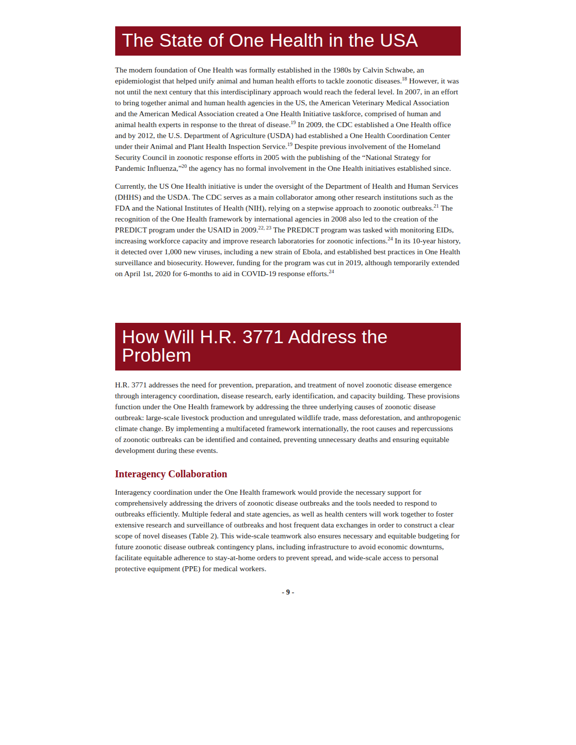The State of One Health in the USA
The modern foundation of One Health was formally established in the 1980s by Calvin Schwabe, an epidemiologist that helped unify animal and human health efforts to tackle zoonotic diseases.18 However, it was not until the next century that this interdisciplinary approach would reach the federal level. In 2007, in an effort to bring together animal and human health agencies in the US, the American Veterinary Medical Association and the American Medical Association created a One Health Initiative taskforce, comprised of human and animal health experts in response to the threat of disease.19 In 2009, the CDC established a One Health office and by 2012, the U.S. Department of Agriculture (USDA) had established a One Health Coordination Center under their Animal and Plant Health Inspection Service.19 Despite previous involvement of the Homeland Security Council in zoonotic response efforts in 2005 with the publishing of the “National Strategy for Pandemic Influenza,”20 the agency has no formal involvement in the One Health initiatives established since.
Currently, the US One Health initiative is under the oversight of the Department of Health and Human Services (DHHS) and the USDA. The CDC serves as a main collaborator among other research institutions such as the FDA and the National Institutes of Health (NIH), relying on a stepwise approach to zoonotic outbreaks.21 The recognition of the One Health framework by international agencies in 2008 also led to the creation of the PREDICT program under the USAID in 2009.22, 23 The PREDICT program was tasked with monitoring EIDs, increasing workforce capacity and improve research laboratories for zoonotic infections.24 In its 10-year history, it detected over 1,000 new viruses, including a new strain of Ebola, and established best practices in One Health surveillance and biosecurity. However, funding for the program was cut in 2019, although temporarily extended on April 1st, 2020 for 6-months to aid in COVID-19 response efforts.24
How Will H.R. 3771 Address the Problem
H.R. 3771 addresses the need for prevention, preparation, and treatment of novel zoonotic disease emergence through interagency coordination, disease research, early identification, and capacity building. These provisions function under the One Health framework by addressing the three underlying causes of zoonotic disease outbreak: large-scale livestock production and unregulated wildlife trade, mass deforestation, and anthropogenic climate change. By implementing a multifaceted framework internationally, the root causes and repercussions of zoonotic outbreaks can be identified and contained, preventing unnecessary deaths and ensuring equitable development during these events.
Interagency Collaboration
Interagency coordination under the One Health framework would provide the necessary support for comprehensively addressing the drivers of zoonotic disease outbreaks and the tools needed to respond to outbreaks efficiently. Multiple federal and state agencies, as well as health centers will work together to foster extensive research and surveillance of outbreaks and host frequent data exchanges in order to construct a clear scope of novel diseases (Table 2). This wide-scale teamwork also ensures necessary and equitable budgeting for future zoonotic disease outbreak contingency plans, including infrastructure to avoid economic downturns, facilitate equitable adherence to stay-at-home orders to prevent spread, and wide-scale access to personal protective equipment (PPE) for medical workers.
- 9 -